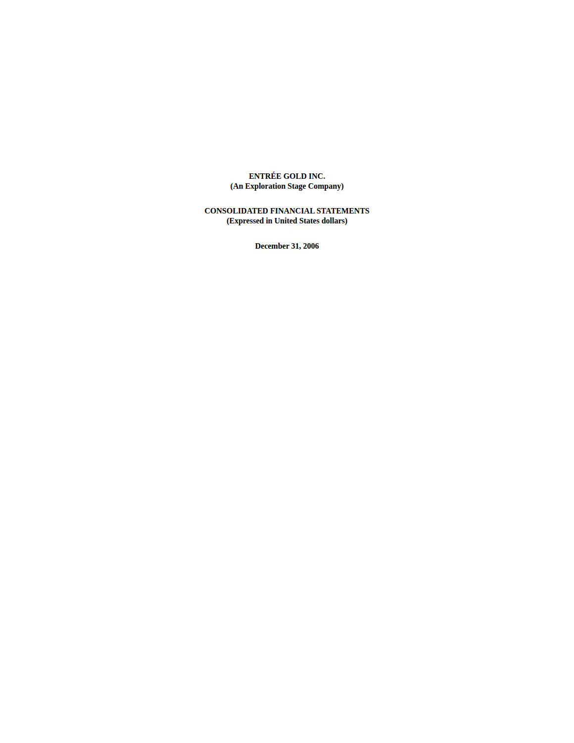ENTRÉE GOLD INC.
(An Exploration Stage Company)
CONSOLIDATED FINANCIAL STATEMENTS
(Expressed in United States dollars)
December 31, 2006